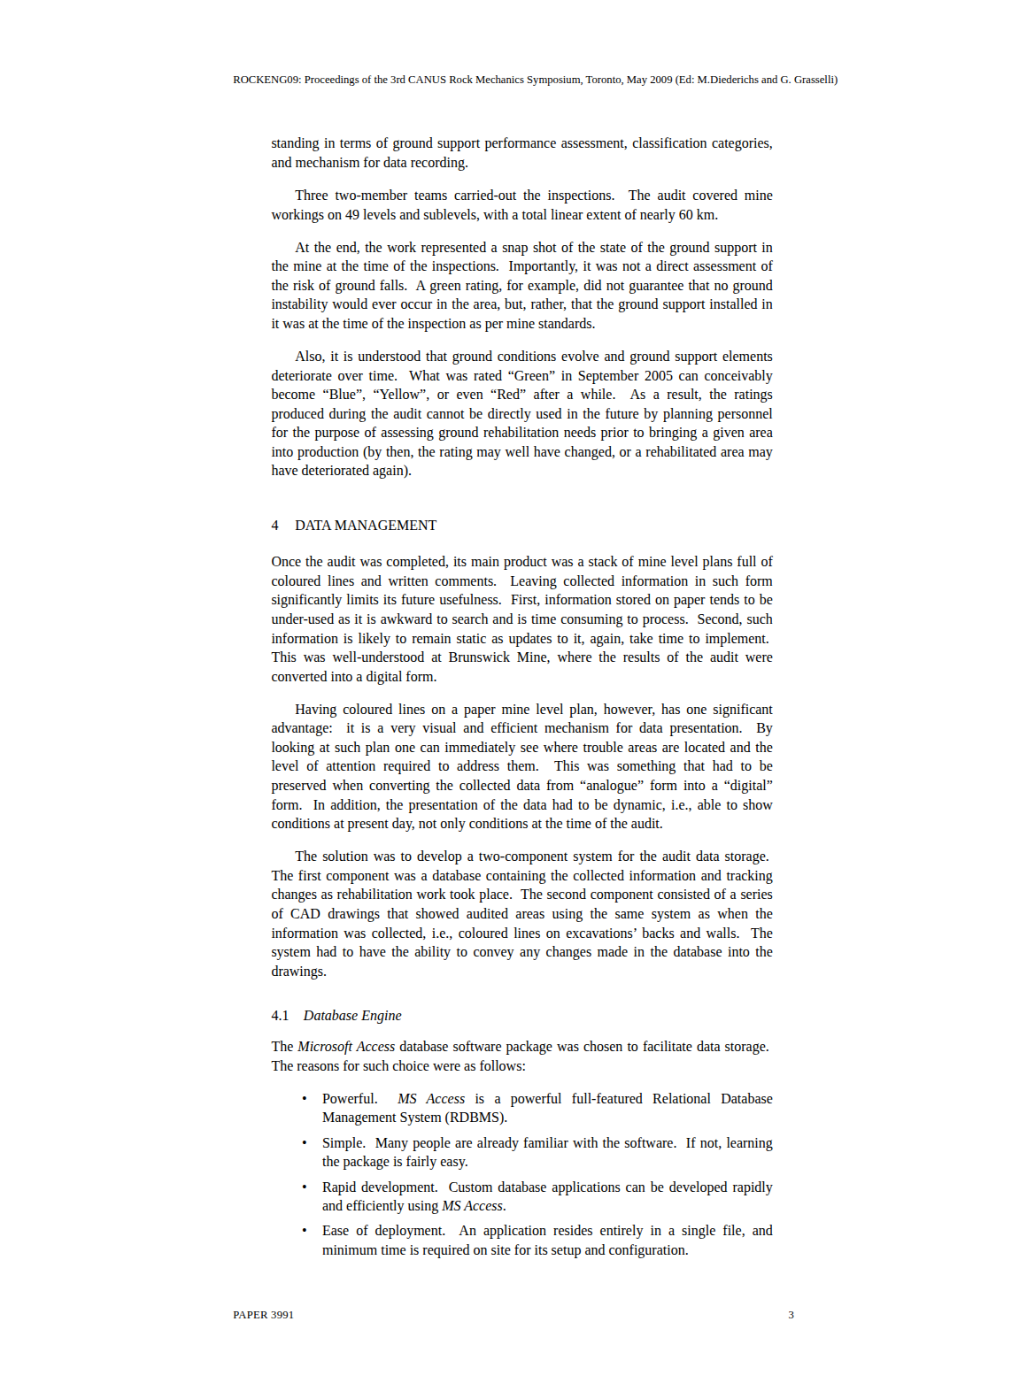ROCKENG09: Proceedings of the 3rd CANUS Rock Mechanics Symposium, Toronto, May 2009 (Ed: M.Diederichs and G. Grasselli)
standing in terms of ground support performance assessment, classification categories, and mechanism for data recording.
Three two-member teams carried-out the inspections. The audit covered mine workings on 49 levels and sublevels, with a total linear extent of nearly 60 km.
At the end, the work represented a snap shot of the state of the ground support in the mine at the time of the inspections. Importantly, it was not a direct assessment of the risk of ground falls. A green rating, for example, did not guarantee that no ground instability would ever occur in the area, but, rather, that the ground support installed in it was at the time of the inspection as per mine standards.
Also, it is understood that ground conditions evolve and ground support elements deteriorate over time. What was rated “Green” in September 2005 can conceivably become “Blue”, “Yellow”, or even “Red” after a while. As a result, the ratings produced during the audit cannot be directly used in the future by planning personnel for the purpose of assessing ground rehabilitation needs prior to bringing a given area into production (by then, the rating may well have changed, or a rehabilitated area may have deteriorated again).
4 DATA MANAGEMENT
Once the audit was completed, its main product was a stack of mine level plans full of coloured lines and written comments. Leaving collected information in such form significantly limits its future usefulness. First, information stored on paper tends to be under-used as it is awkward to search and is time consuming to process. Second, such information is likely to remain static as updates to it, again, take time to implement. This was well-understood at Brunswick Mine, where the results of the audit were converted into a digital form.
Having coloured lines on a paper mine level plan, however, has one significant advantage: it is a very visual and efficient mechanism for data presentation. By looking at such plan one can immediately see where trouble areas are located and the level of attention required to address them. This was something that had to be preserved when converting the collected data from “analogue” form into a “digital” form. In addition, the presentation of the data had to be dynamic, i.e., able to show conditions at present day, not only conditions at the time of the audit.
The solution was to develop a two-component system for the audit data storage. The first component was a database containing the collected information and tracking changes as rehabilitation work took place. The second component consisted of a series of CAD drawings that showed audited areas using the same system as when the information was collected, i.e., coloured lines on excavations’ backs and walls. The system had to have the ability to convey any changes made in the database into the drawings.
4.1 Database Engine
The Microsoft Access database software package was chosen to facilitate data storage. The reasons for such choice were as follows:
Powerful. MS Access is a powerful full-featured Relational Database Management System (RDBMS).
Simple. Many people are already familiar with the software. If not, learning the package is fairly easy.
Rapid development. Custom database applications can be developed rapidly and efficiently using MS Access.
Ease of deployment. An application resides entirely in a single file, and minimum time is required on site for its setup and configuration.
PAPER 3991
3